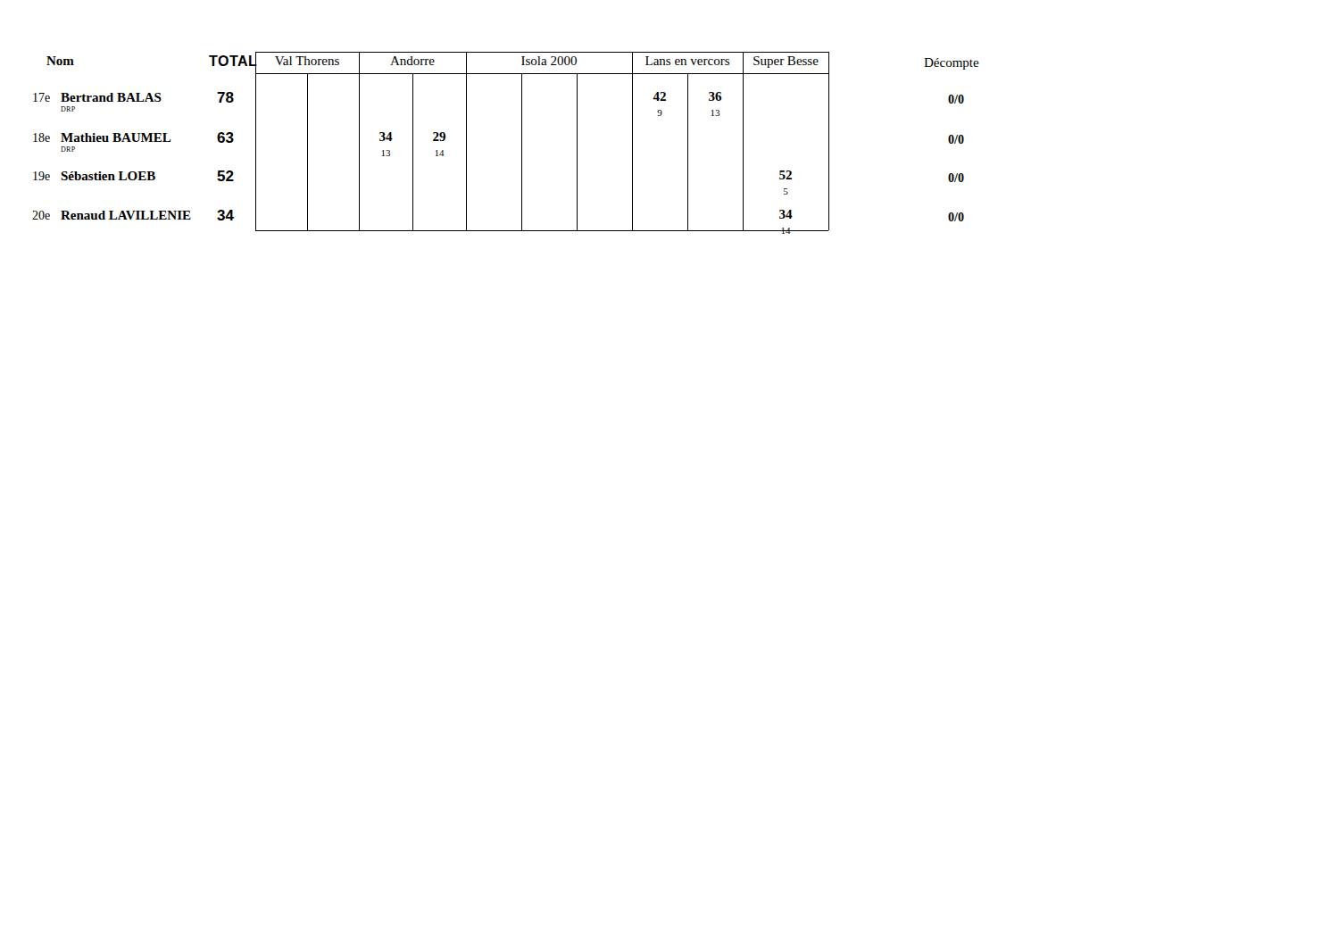Nom
TOTAL
Val Thorens
Andorre
Isola 2000
Lans en vercors
Super Besse
Décompte
17e
Bertrand BALAS
DRP
78
42
9
36
13
0/0
18e
Mathieu BAUMEL
DRP
63
34
13
29
14
0/0
19e
Sébastien LOEB
52
52
5
0/0
20e
Renaud LAVILLENIE
34
34
14
0/0